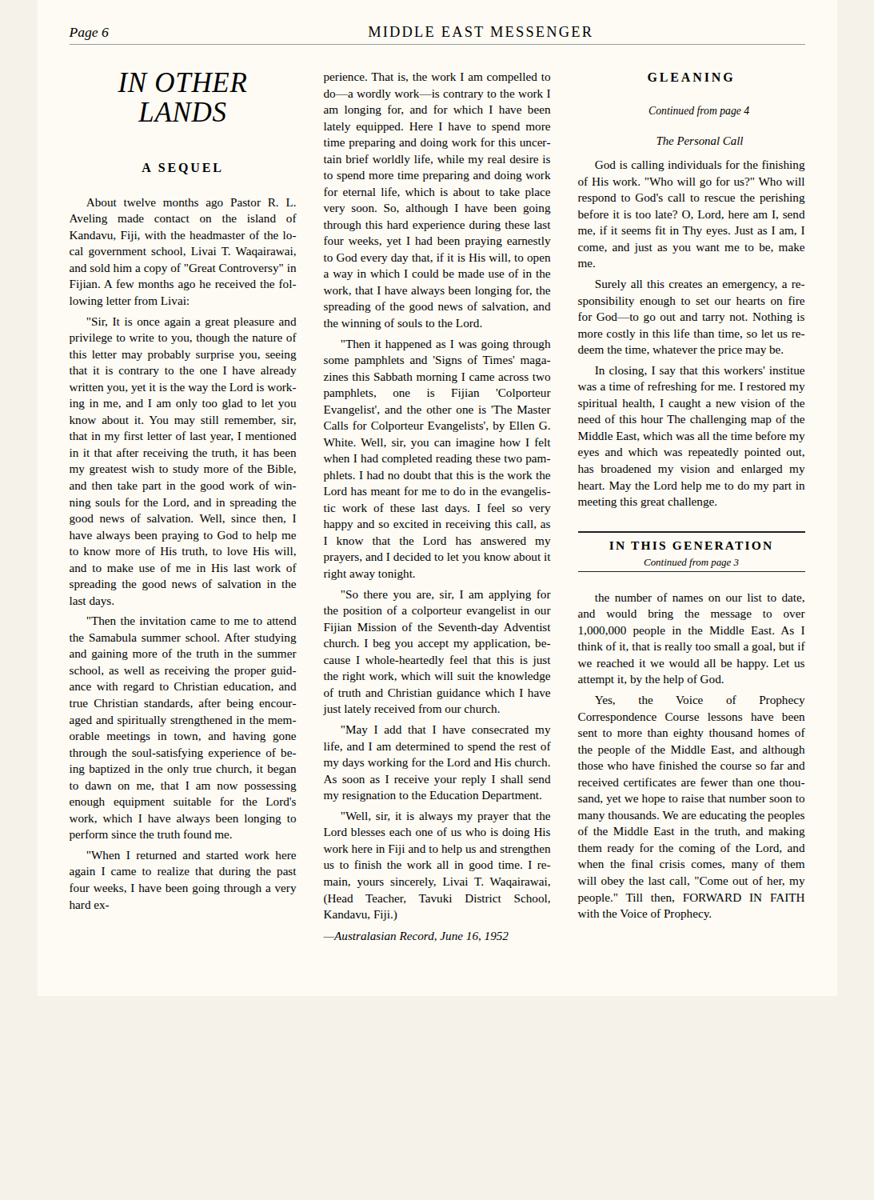Page 6
Middle East Messenger
IN OTHER
LANDS
A SEQUEL
About twelve months ago Pastor R. L. Aveling made contact on the island of Kandavu, Fiji, with the headmaster of the local government school, Livai T. Waqairawai, and sold him a copy of "Great Controversy" in Fijian. A few months ago he received the following letter from Livai:
"Sir, It is once again a great pleasure and privilege to write to you, though the nature of this letter may probably surprise you, seeing that it is contrary to the one I have already written you, yet it is the way the Lord is working in me, and I am only too glad to let you know about it. You may still remember, sir, that in my first letter of last year, I mentioned in it that after receiving the truth, it has been my greatest wish to study more of the Bible, and then take part in the good work of winning souls for the Lord, and in spreading the good news of salvation. Well, since then, I have always been praying to God to help me to know more of His truth, to love His will, and to make use of me in His last work of spreading the good news of salvation in the last days.
"Then the invitation came to me to attend the Samabula summer school. After studying and gaining more of the truth in the summer school, as well as receiving the proper guidance with regard to Christian education, and true Christian standards, after being encouraged and spiritually strengthened in the memorable meetings in town, and having gone through the soul-satisfying experience of being baptized in the only true church, it began to dawn on me, that I am now possessing enough equipment suitable for the Lord's work, which I have always been longing to perform since the truth found me.
"When I returned and started work here again I came to realize that during the past four weeks, I have been going through a very hard ex-
perience. That is, the work I am compelled to do—a wordly work—is contrary to the work I am longing for, and for which I have been lately equipped. Here I have to spend more time preparing and doing work for this uncertain brief worldly life, while my real desire is to spend more time preparing and doing work for eternal life, which is about to take place very soon. So, although I have been going through this hard experience during these last four weeks, yet I had been praying earnestly to God every day that, if it is His will, to open a way in which I could be made use of in the work, that I have always been longing for, the spreading of the good news of salvation, and the winning of souls to the Lord.
"Then it happened as I was going through some pamphlets and 'Signs of Times' magazines this Sabbath morning I came across two pamphlets, one is Fijian 'Colporteur Evangelist', and the other one is 'The Master Calls for Colporteur Evangelists', by Ellen G. White. Well, sir, you can imagine how I felt when I had completed reading these two pamphlets. I had no doubt that this is the work the Lord has meant for me to do in the evangelistic work of these last days. I feel so very happy and so excited in receiving this call, as I know that the Lord has answered my prayers, and I decided to let you know about it right away tonight.
"So there you are, sir, I am applying for the position of a colporteur evangelist in our Fijian Mission of the Seventh-day Adventist church. I beg you accept my application, because I whole-heartedly feel that this is just the right work, which will suit the knowledge of truth and Christian guidance which I have just lately received from our church.
"May I add that I have consecrated my life, and I am determined to spend the rest of my days working for the Lord and His church. As soon as I receive your reply I shall send my resignation to the Education Department.
"Well, sir, it is always my prayer that the Lord blesses each one of us who is doing His work here in Fiji and to help us and strengthen us to finish the work all in good time. I remain, yours sincerely, Livai T. Waqairawai, (Head Teacher, Tavuki District School, Kandavu, Fiji.)
—Australasian Record, June 16, 1952
GLEANING
Continued from page 4
The Personal Call
God is calling individuals for the finishing of His work. "Who will go for us?" Who will respond to God's call to rescue the perishing before it is too late? O, Lord, here am I, send me, if it seems fit in Thy eyes. Just as I am, I come, and just as you want me to be, make me.
Surely all this creates an emergency, a responsibility enough to set our hearts on fire for God—to go out and tarry not. Nothing is more costly in this life than time, so let us redeem the time, whatever the price may be.
In closing, I say that this workers' institue was a time of refreshing for me. I restored my spiritual health, I caught a new vision of the need of this hour The challenging map of the Middle East, which was all the time before my eyes and which was repeatedly pointed out, has broadened my vision and enlarged my heart. May the Lord help me to do my part in meeting this great challenge.
IN THIS GENERATION Continued from page 3
the number of names on our list to date, and would bring the message to over 1,000,000 people in the Middle East. As I think of it, that is really too small a goal, but if we reached it we would all be happy. Let us attempt it, by the help of God.
Yes, the Voice of Prophecy Correspondence Course lessons have been sent to more than eighty thousand homes of the people of the Middle East, and although those who have finished the course so far and received certificates are fewer than one thousand, yet we hope to raise that number soon to many thousands. We are educating the peoples of the Middle East in the truth, and making them ready for the coming of the Lord, and when the final crisis comes, many of them will obey the last call, "Come out of her, my people." Till then, FORWARD IN FAITH with the Voice of Prophecy.